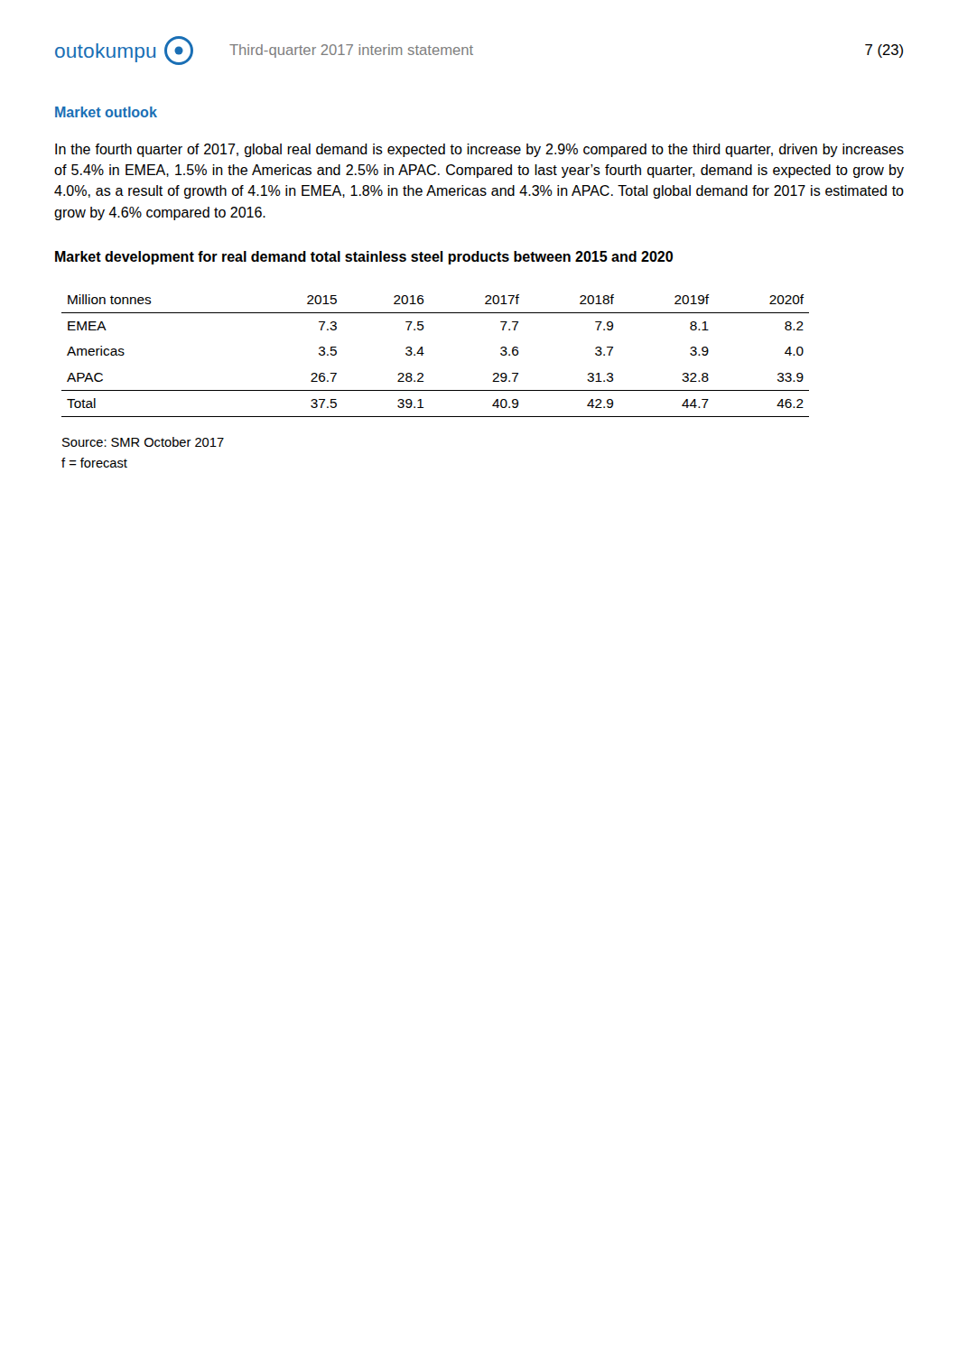outokumpu
Third-quarter 2017 interim statement
7 (23)
Market outlook
In the fourth quarter of 2017, global real demand is expected to increase by 2.9% compared to the third quarter, driven by increases of 5.4% in EMEA, 1.5% in the Americas and 2.5% in APAC. Compared to last year’s fourth quarter, demand is expected to grow by 4.0%, as a result of growth of 4.1% in EMEA, 1.8% in the Americas and 4.3% in APAC. Total global demand for 2017 is estimated to grow by 4.6% compared to 2016.
Market development for real demand total stainless steel products between 2015 and 2020
| Million tonnes | 2015 | 2016 | 2017f | 2018f | 2019f | 2020f |
| --- | --- | --- | --- | --- | --- | --- |
| EMEA | 7.3 | 7.5 | 7.7 | 7.9 | 8.1 | 8.2 |
| Americas | 3.5 | 3.4 | 3.6 | 3.7 | 3.9 | 4.0 |
| APAC | 26.7 | 28.2 | 29.7 | 31.3 | 32.8 | 33.9 |
| Total | 37.5 | 39.1 | 40.9 | 42.9 | 44.7 | 46.2 |
Source: SMR October 2017
f = forecast